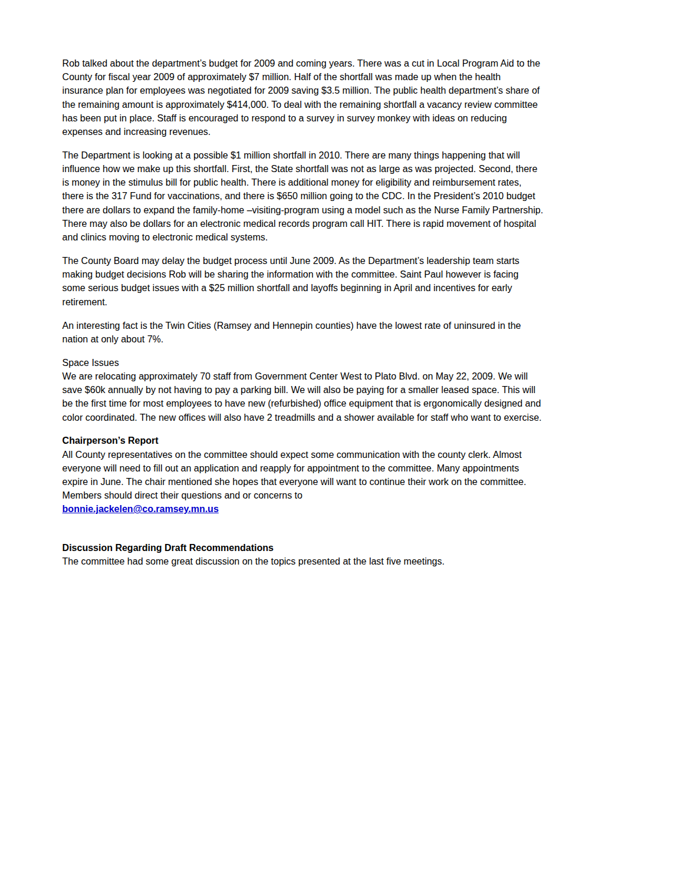Rob talked about the department’s budget for 2009 and coming years. There was a cut in Local Program Aid to the County for fiscal year 2009 of approximately $7 million. Half of the shortfall was made up when the health insurance plan for employees was negotiated for 2009 saving $3.5 million. The public health department’s share of the remaining amount is approximately $414,000. To deal with the remaining shortfall a vacancy review committee has been put in place. Staff is encouraged to respond to a survey in survey monkey with ideas on reducing expenses and increasing revenues.
The Department is looking at a possible $1 million shortfall in 2010. There are many things happening that will influence how we make up this shortfall. First, the State shortfall was not as large as was projected. Second, there is money in the stimulus bill for public health. There is additional money for eligibility and reimbursement rates, there is the 317 Fund for vaccinations, and there is $650 million going to the CDC. In the President’s 2010 budget there are dollars to expand the family-home –visiting-program using a model such as the Nurse Family Partnership. There may also be dollars for an electronic medical records program call HIT. There is rapid movement of hospital and clinics moving to electronic medical systems.
The County Board may delay the budget process until June 2009. As the Department’s leadership team starts making budget decisions Rob will be sharing the information with the committee. Saint Paul however is facing some serious budget issues with a $25 million shortfall and layoffs beginning in April and incentives for early retirement.
An interesting fact is the Twin Cities (Ramsey and Hennepin counties) have the lowest rate of uninsured in the nation at only about 7%.
Space Issues
We are relocating approximately 70 staff from Government Center West to Plato Blvd. on May 22, 2009. We will save $60k annually by not having to pay a parking bill. We will also be paying for a smaller leased space. This will be the first time for most employees to have new (refurbished) office equipment that is ergonomically designed and color coordinated. The new offices will also have 2 treadmills and a shower available for staff who want to exercise.
Chairperson’s Report
All County representatives on the committee should expect some communication with the county clerk. Almost everyone will need to fill out an application and reapply for appointment to the committee. Many appointments expire in June. The chair mentioned she hopes that everyone will want to continue their work on the committee. Members should direct their questions and or concerns to
bonnie.jackelen@co.ramsey.mn.us
Discussion Regarding Draft Recommendations
The committee had some great discussion on the topics presented at the last five meetings.